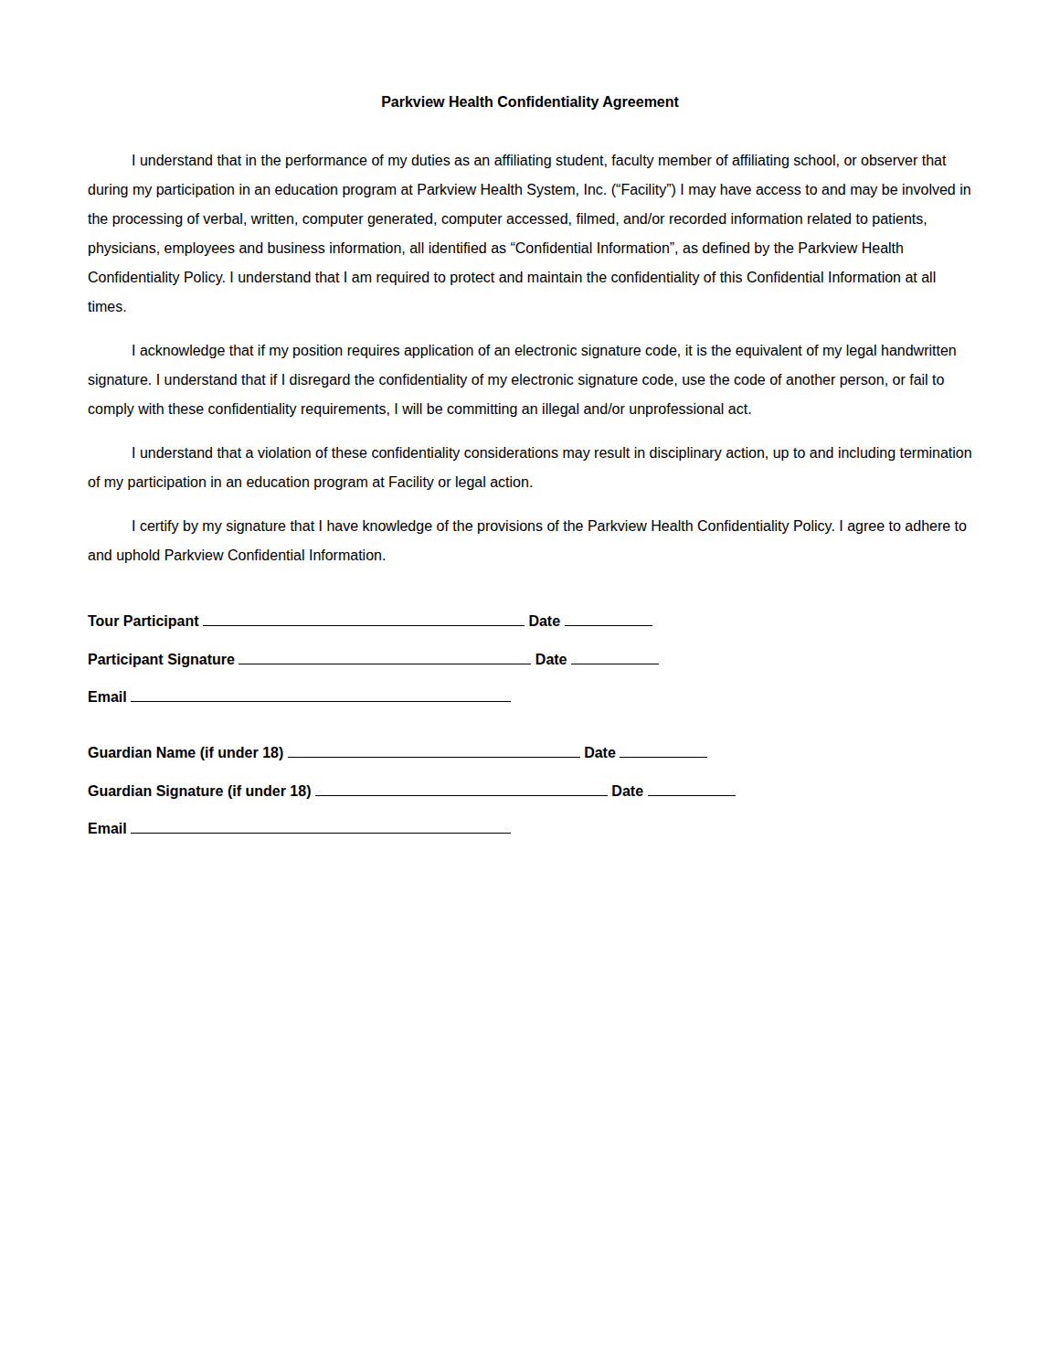Parkview Health Confidentiality Agreement
I understand that in the performance of my duties as an affiliating student, faculty member of affiliating school, or observer that during my participation in an education program at Parkview Health System, Inc. (“Facility”) I may have access to and may be involved in the processing of verbal, written, computer generated, computer accessed, filmed, and/or recorded information related to patients, physicians, employees and business information, all identified as “Confidential Information”, as defined by the Parkview Health Confidentiality Policy. I understand that I am required to protect and maintain the confidentiality of this Confidential Information at all times.
I acknowledge that if my position requires application of an electronic signature code, it is the equivalent of my legal handwritten signature. I understand that if I disregard the confidentiality of my electronic signature code, use the code of another person, or fail to comply with these confidentiality requirements, I will be committing an illegal and/or unprofessional act.
I understand that a violation of these confidentiality considerations may result in disciplinary action, up to and including termination of my participation in an education program at Facility or legal action.
I certify by my signature that I have knowledge of the provisions of the Parkview Health Confidentiality Policy. I agree to adhere to and uphold Parkview Confidential Information.
Tour Participant Date
Participant Signature Date
Email
Guardian Name (if under 18) Date
Guardian Signature (if under 18) Date
Email